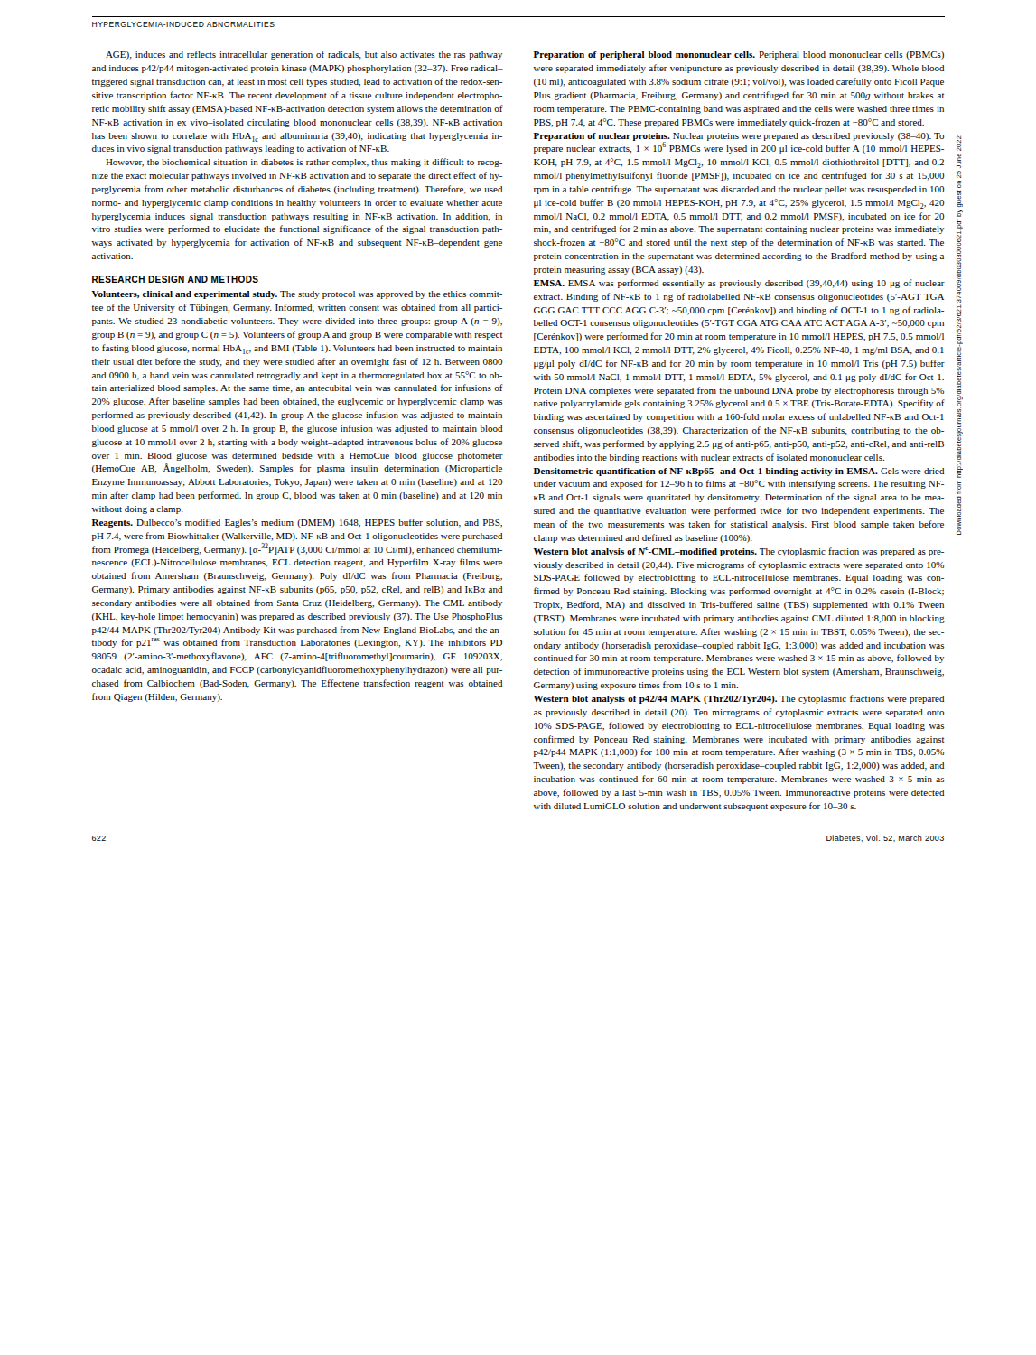Hyperglycemia-Induced Abnormalities
Downloaded from http://diabetesjournals.org/diabetes/article-pdf/52/3/621/374009/db0303000621.pdf by guest on 25 June 2022
AGE), induces and reflects intracellular generation of radicals, but also activates the ras pathway and induces p42/p44 mitogen-activated protein kinase (MAPK) phosphorylation (32–37). Free radical–triggered signal transduction can, at least in most cell types studied, lead to activation of the redox-sensitive transcription factor NF-κB. The recent development of a tissue culture independent electrophoretic mobility shift assay (EMSA)-based NF-κB-activation detection system allows the detemination of NF-κB activation in ex vivo–isolated circulating blood mononuclear cells (38,39). NF-κB activation has been shown to correlate with HbA1c and albuminuria (39,40), indicating that hyperglycemia induces in vivo signal transduction pathways leading to activation of NF-κB.
However, the biochemical situation in diabetes is rather complex, thus making it difficult to recognize the exact molecular pathways involved in NF-κB activation and to separate the direct effect of hyperglycemia from other metabolic disturbances of diabetes (including treatment). Therefore, we used normo- and hyperglycemic clamp conditions in healthy volunteers in order to evaluate whether acute hyperglycemia induces signal transduction pathways resulting in NF-κB activation. In addition, in vitro studies were performed to elucidate the functional significance of the signal transduction pathways activated by hyperglycemia for activation of NF-κB and subsequent NF-κB–dependent gene activation.
Research Design and Methods
Volunteers, clinical and experimental study. The study protocol was approved by the ethics committee of the University of Tübingen, Germany. Informed, written consent was obtained from all participants. We studied 23 nondiabetic volunteers. They were divided into three groups: group A (n = 9), group B (n = 9), and group C (n = 5). Volunteers of group A and group B were comparable with respect to fasting blood glucose, normal HbA1c, and BMI (Table 1). Volunteers had been instructed to maintain their usual diet before the study, and they were studied after an overnight fast of 12 h. Between 0800 and 0900 h, a hand vein was cannulated retrogradly and kept in a thermoregulated box at 55°C to obtain arterialized blood samples. At the same time, an antecubital vein was cannulated for infusions of 20% glucose. After baseline samples had been obtained, the euglycemic or hyperglycemic clamp was performed as previously described (41,42). In group A the glucose infusion was adjusted to maintain blood glucose at 5 mmol/l over 2 h. In group B, the glucose infusion was adjusted to maintain blood glucose at 10 mmol/l over 2 h, starting with a body weight–adapted intravenous bolus of 20% glucose over 1 min. Blood glucose was determined bedside with a HemoCue blood glucose photometer (HemoCue AB, Ångelholm, Sweden). Samples for plasma insulin determination (Microparticle Enzyme Immunoassay; Abbott Laboratories, Tokyo, Japan) were taken at 0 min (baseline) and at 120 min after clamp had been performed. In group C, blood was taken at 0 min (baseline) and at 120 min without doing a clamp.
Reagents. Dulbecco’s modified Eagles’s medium (DMEM) 1648, HEPES buffer solution, and PBS, pH 7.4, were from Biowhittaker (Walkerville, MD). NF-κB and Oct-1 oligonucleotides were purchased from Promega (Heidelberg, Germany). [α-32P]ATP (3,000 Ci/mmol at 10 Ci/ml), enhanced chemiluminescence (ECL)-Nitrocellulose membranes, ECL detection reagent, and Hyperfilm X-ray films were obtained from Amersham (Braunschweig, Germany). Poly dI/dC was from Pharmacia (Freiburg, Germany). Primary antibodies against NF-κB subunits (p65, p50, p52, cRel, and relB) and IκBα and secondary antibodies were all obtained from Santa Cruz (Heidelberg, Germany). The CML antibody (KHL, key-hole limpet hemocyanin) was prepared as described previously (37). The Use PhosphoPlus p42/44 MAPK (Thr202/Tyr204) Antibody Kit was purchased from New England BioLabs, and the antibody for p21ras was obtained from Transduction Laboratories (Lexington, KY). The inhibitors PD 98059 (2′-amino-3′-methoxyflavone), AFC (7-amino-4[trifluoromethyl]coumarin), GF 109203X, ocadaic acid, aminoguanidin, and FCCP (carbonylcyanidfluoromethoxyphenylhydrazon) were all purchased from Calbiochem (Bad-Soden, Germany). The Effectene transfection reagent was obtained from Qiagen (Hilden, Germany).
Preparation of peripheral blood mononuclear cells. Peripheral blood mononuclear cells (PBMCs) were separated immediately after venipuncture as previously described in detail (38,39). Whole blood (10 ml), anticoagulated with 3.8% sodium citrate (9:1; vol/vol), was loaded carefully onto Ficoll Paque Plus gradient (Pharmacia, Freiburg, Germany) and centrifuged for 30 min at 500g without brakes at room temperature. The PBMC-containing band was aspirated and the cells were washed three times in PBS, pH 7.4, at 4°C. These prepared PBMCs were immediately quick-frozen at −80°C and stored.
Preparation of nuclear proteins. Nuclear proteins were prepared as described previously (38–40). To prepare nuclear extracts, 1 × 106 PBMCs were lysed in 200 μl ice-cold buffer A (10 mmol/l HEPES-KOH, pH 7.9, at 4°C, 1.5 mmol/l MgCl2, 10 mmol/l KCl, 0.5 mmol/l diothiothreitol [DTT], and 0.2 mmol/l phenylmethylsulfonyl fluoride [PMSF]), incubated on ice and centrifuged for 30 s at 15,000 rpm in a table centrifuge. The supernatant was discarded and the nuclear pellet was resuspended in 100 μl ice-cold buffer B (20 mmol/l HEPES-KOH, pH 7.9, at 4°C, 25% glycerol, 1.5 mmol/l MgCl2, 420 mmol/l NaCl, 0.2 mmol/l EDTA, 0.5 mmol/l DTT, and 0.2 mmol/l PMSF), incubated on ice for 20 min, and centrifuged for 2 min as above. The supernatant containing nuclear proteins was immediately shock-frozen at −80°C and stored until the next step of the determination of NF-κB was started. The protein concentration in the supernatant was determined according to the Bradford method by using a protein measuring assay (BCA assay) (43).
EMSA. EMSA was performed essentially as previously described (39,40,44) using 10 μg of nuclear extract. Binding of NF-κB to 1 ng of radiolabelled NF-κB consensus oligonucleotides (5′-AGT TGA GGG GAC TTT CCC AGG C-3′; ~50,000 cpm [Cerénkov]) and binding of OCT-1 to 1 ng of radiolabelled OCT-1 consensus oligonucleotides (5′-TGT CGA ATG CAA ATC ACT AGA A-3′; ~50,000 cpm [Cerénkov]) were performed for 20 min at room temperature in 10 mmol/l HEPES, pH 7.5, 0.5 mmol/l EDTA, 100 mmol/l KCl, 2 mmol/l DTT, 2% glycerol, 4% Ficoll, 0.25% NP-40, 1 mg/ml BSA, and 0.1 μg/μl poly dI/dC for NF-κB and for 20 min by room temperature in 10 mmol/l Tris (pH 7.5) buffer with 50 mmol/l NaCl, 1 mmol/l DTT, 1 mmol/l EDTA, 5% glycerol, and 0.1 μg poly dI/dC for Oct-1. Protein DNA complexes were separated from the unbound DNA probe by electrophoresis through 5% native polyacrylamide gels containing 3.25% glycerol and 0.5 × TBE (Tris-Borate-EDTA). Specifity of binding was ascertained by competition with a 160-fold molar excess of unlabelled NF-κB and Oct-1 consensus oligonucleotides (38,39). Characterization of the NF-κB subunits, contributing to the observed shift, was performed by applying 2.5 μg of anti-p65, anti-p50, anti-p52, anti-cRel, and anti-relB antibodies into the binding reactions with nuclear extracts of isolated mononuclear cells.
Densitometric quantification of NF-κBp65- and Oct-1 binding activity in EMSA. Gels were dried under vacuum and exposed for 12–96 h to films at −80°C with intensifying screens. The resulting NF-κB and Oct-1 signals were quantitated by densitometry. Determination of the signal area to be measured and the quantitative evaluation were performed twice for two independent experiments. The mean of the two measurements was taken for statistical analysis. First blood sample taken before clamp was determined and defined as baseline (100%).
Western blot analysis of Nε-CML–modified proteins. The cytoplasmic fraction was prepared as previously described in detail (20,44). Five micrograms of cytoplasmic extracts were separated onto 10% SDS-PAGE followed by electroblotting to ECL-nitrocellulose membranes. Equal loading was confirmed by Ponceau Red staining. Blocking was performed overnight at 4°C in 0.2% casein (I-Block; Tropix, Bedford, MA) and dissolved in Tris-buffered saline (TBS) supplemented with 0.1% Tween (TBST). Membranes were incubated with primary antibodies against CML diluted 1:8,000 in blocking solution for 45 min at room temperature. After washing (2 × 15 min in TBST, 0.05% Tween), the secondary antibody (horseradish peroxidase–coupled rabbit IgG, 1:3,000) was added and incubation was continued for 30 min at room temperature. Membranes were washed 3 × 15 min as above, followed by detection of immunoreactive proteins using the ECL Western blot system (Amersham, Braunschweig, Germany) using exposure times from 10 s to 1 min.
Western blot analysis of p42/44 MAPK (Thr202/Tyr204). The cytoplasmic fractions were prepared as previously described in detail (20). Ten micrograms of cytoplasmic extracts were separated onto 10% SDS-PAGE, followed by electroblotting to ECL-nitrocellulose membranes. Equal loading was confirmed by Ponceau Red staining. Membranes were incubated with primary antibodies against p42/p44 MAPK (1:1,000) for 180 min at room temperature. After washing (3 × 5 min in TBS, 0.05% Tween), the secondary antibody (horseradish peroxidase–coupled rabbit IgG, 1:2,000) was added, and incubation was continued for 60 min at room temperature. Membranes were washed 3 × 5 min as above, followed by a last 5-min wash in TBS, 0.05% Tween. Immunoreactive proteins were detected with diluted LumiGLO solution and underwent subsequent exposure for 10–30 s.
622
Diabetes, Vol. 52, March 2003